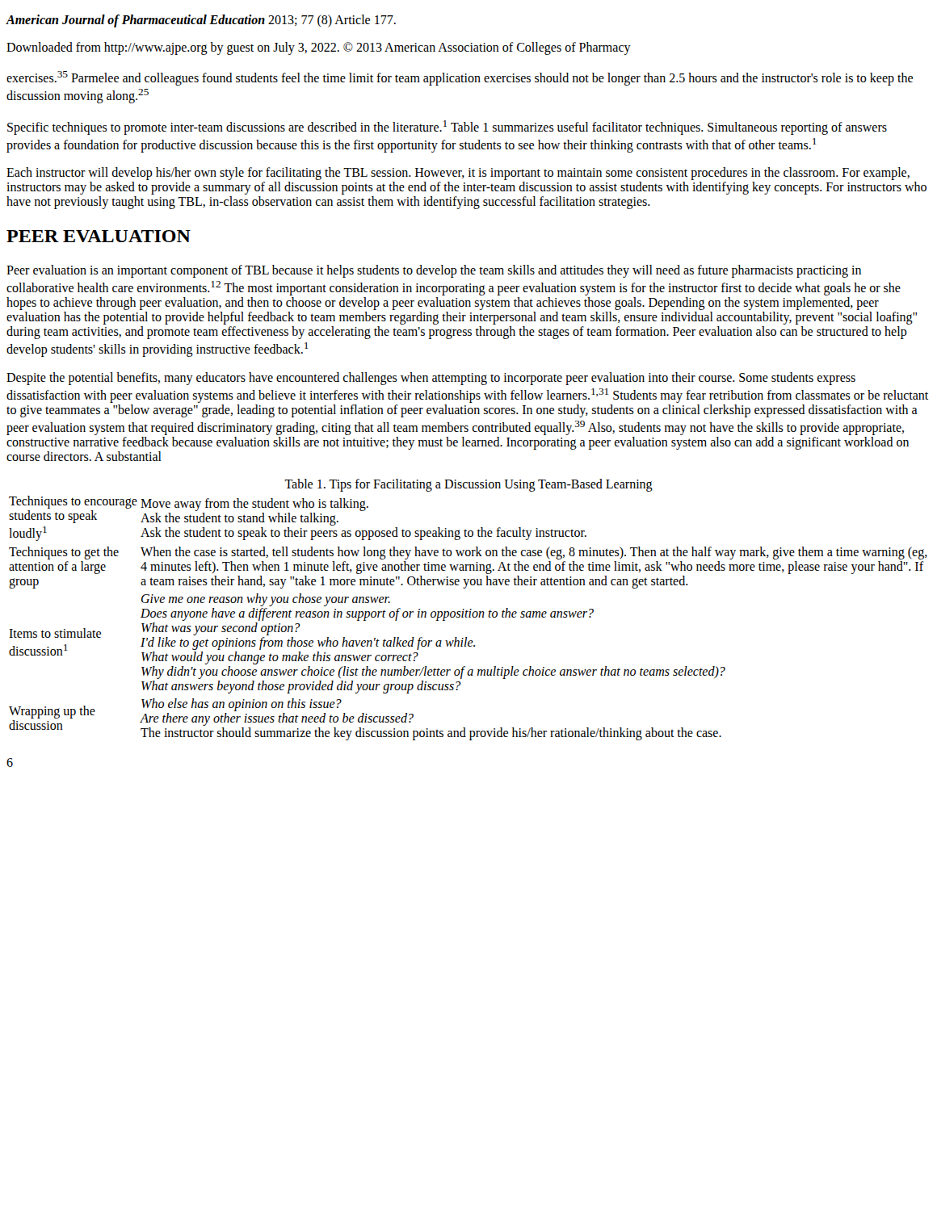American Journal of Pharmaceutical Education 2013; 77 (8) Article 177.
Downloaded from http://www.ajpe.org by guest on July 3, 2022. © 2013 American Association of Colleges of Pharmacy
exercises.35 Parmelee and colleagues found students feel the time limit for team application exercises should not be longer than 2.5 hours and the instructor's role is to keep the discussion moving along.25
Specific techniques to promote inter-team discussions are described in the literature.1 Table 1 summarizes useful facilitator techniques. Simultaneous reporting of answers provides a foundation for productive discussion because this is the first opportunity for students to see how their thinking contrasts with that of other teams.1
Each instructor will develop his/her own style for facilitating the TBL session. However, it is important to maintain some consistent procedures in the classroom. For example, instructors may be asked to provide a summary of all discussion points at the end of the inter-team discussion to assist students with identifying key concepts. For instructors who have not previously taught using TBL, in-class observation can assist them with identifying successful facilitation strategies.
PEER EVALUATION
Peer evaluation is an important component of TBL because it helps students to develop the team skills and attitudes they will need as future pharmacists practicing in collaborative health care environments.12 The most important consideration in incorporating a peer evaluation system is for the instructor first to decide what goals he or she hopes to achieve through peer evaluation, and then to choose or develop a peer evaluation system that achieves those goals. Depending on the system implemented, peer evaluation has the potential to provide helpful feedback to team members regarding their interpersonal and team skills, ensure individual accountability, prevent "social loafing" during team activities, and promote team effectiveness by accelerating the team's progress through the stages of team formation. Peer evaluation also can be structured to help develop students' skills in providing instructive feedback.1
Despite the potential benefits, many educators have encountered challenges when attempting to incorporate peer evaluation into their course. Some students express dissatisfaction with peer evaluation systems and believe it interferes with their relationships with fellow learners.1,31 Students may fear retribution from classmates or be reluctant to give teammates a "below average" grade, leading to potential inflation of peer evaluation scores. In one study, students on a clinical clerkship expressed dissatisfaction with a peer evaluation system that required discriminatory grading, citing that all team members contributed equally.39 Also, students may not have the skills to provide appropriate, constructive narrative feedback because evaluation skills are not intuitive; they must be learned. Incorporating a peer evaluation system also can add a significant workload on course directors. A substantial
Table 1. Tips for Facilitating a Discussion Using Team-Based Learning
| Techniques to encourage students to speak loudly 1 | Move away from the student who is talking. Ask the student to stand while talking. Ask the student to speak to their peers as opposed to speaking to the faculty instructor. |
| Techniques to get the attention of a large group | When the case is started, tell students how long they have to work on the case (eg, 8 minutes). Then at the half way mark, give them a time warning (eg, 4 minutes left). Then when 1 minute left, give another time warning. At the end of the time limit, ask "who needs more time, please raise your hand". If a team raises their hand, say "take 1 more minute". Otherwise you have their attention and can get started. |
| Items to stimulate discussion 1 | Give me one reason why you chose your answer. Does anyone have a different reason in support of or in opposition to the same answer? What was your second option? I'd like to get opinions from those who haven't talked for a while. What would you change to make this answer correct? Why didn't you choose answer choice (list the number/letter of a multiple choice answer that no teams selected)? What answers beyond those provided did your group discuss? |
| Wrapping up the discussion | Who else has an opinion on this issue? Are there any other issues that need to be discussed? The instructor should summarize the key discussion points and provide his/her rationale/thinking about the case. |
6